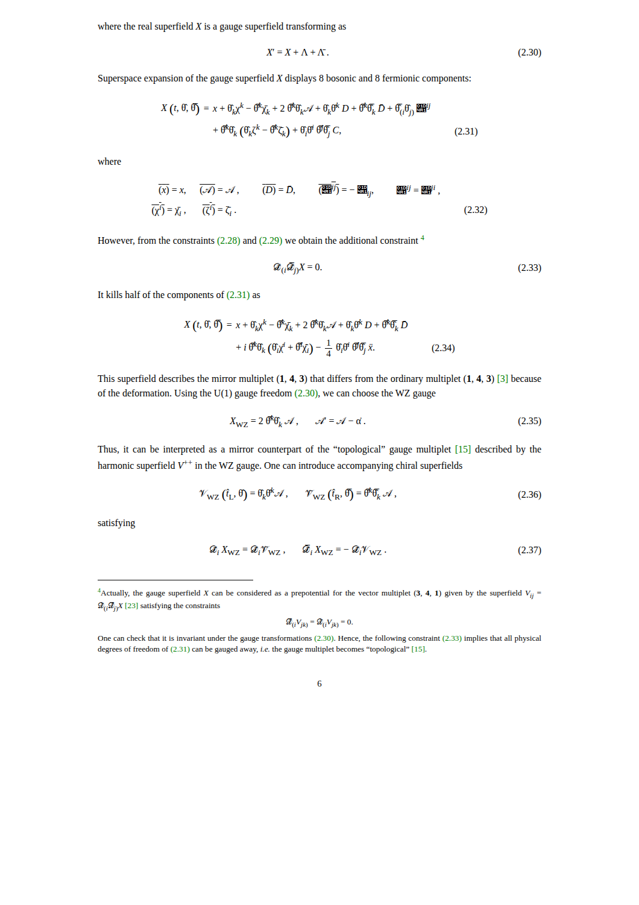where the real superfield X is a gauge superfield transforming as
X′ = X + Λ + Λ̄ .
(2.30)
Superspace expansion of the gauge superfield X displays 8 bosonic and 8 fermionic components:
| X ( t , θ̂, θ̂̅ ) | = | x + θ̂ k χ k − θ̂̅ k χ̄ k + 2 θ̂̅ k θ̂ k 𝒜 + θ̂ k θ̂ k D + θ̂̅ k θ̂̅ k D̄ + θ̂̅ ( i θ̂ j ) 𝒡 ij | |
| | | + θ̂̅ k θ̂ k ( θ̂ k ζ k − θ̂̅ k ζ̄ k ) + θ̂ i θ̂ i θ̂̅ j θ̂̅ j C , | (2.31) |
where
| ( x ) = x , | (𝒜) = 𝒜 , | ( D ) = D̄ , | (𝒡 ij ) = − 𝒡 ij , | 𝒡 ij = 𝒡 ji , | |
| (χ i ) = χ̄ i , | (ζ i ) = ζ̄ i . | | | | (2.32) |
However, from the constraints (2.28) and (2.29) we obtain the additional constraint 4
𝒟̃(i𝒟̃̅j)X = 0.
(2.33)
It kills half of the components of (2.31) as
| X ( t , θ̂, θ̂̅ ) | = | x + θ̂ k χ k − θ̂̅ k χ̄ k + 2 θ̂̅ k θ̂ k 𝒜 + θ̂ k θ̂ k D + θ̂̅ k θ̂̅ k D̄ | |
| | | + i θ̂̅ k θ̂ k ( θ̂ i χ̇ i + θ̂̅ i χ̄̇ i ) − 1 4 θ̂ i θ̂ i θ̂̅ j θ̂̅ j ẍ . | (2.34) |
This superfield describes the mirror multiplet (1, 4, 3) that differs from the ordinary multiplet (1, 4, 3) [3] because of the deformation. Using the U(1) gauge freedom (2.30), we can choose the WZ gauge
XWZ = 2 θ̂̅kθ̂k 𝒜 , 𝒜′ = 𝒜 − α̇ .
(2.35)
Thus, it can be interpreted as a mirror counterpart of the “topological” gauge multiplet [15] described by the harmonic superfield V++ in the WZ gauge. One can introduce accompanying chiral superfields
𝒱WZ (t̂L, θ̂) = θ̂kθ̂k𝒜 , 𝒱̄WZ (t̂R, θ̂̅) = θ̂̅kθ̂̅k 𝒜 ,
(2.36)
satisfying
𝒟̃i XWZ = 𝒟̃i𝒱̄WZ , 𝒟̃̅i XWZ = − 𝒟̃i𝒱WZ .
(2.37)
4Actually, the gauge superfield X can be considered as a prepotential for the vector multiplet (3, 4, 1) given by the superfield Vij = 𝒟̃(i𝒟̃̅j)X [23] satisfying the constraints
𝒟̃̅(iVjk) = 𝒟̃(iVjk) = 0.
One can check that it is invariant under the gauge transformations (2.30). Hence, the following constraint (2.33) implies that all physical degrees of freedom of (2.31) can be gauged away, i.e. the gauge multiplet becomes “topological” [15].
6